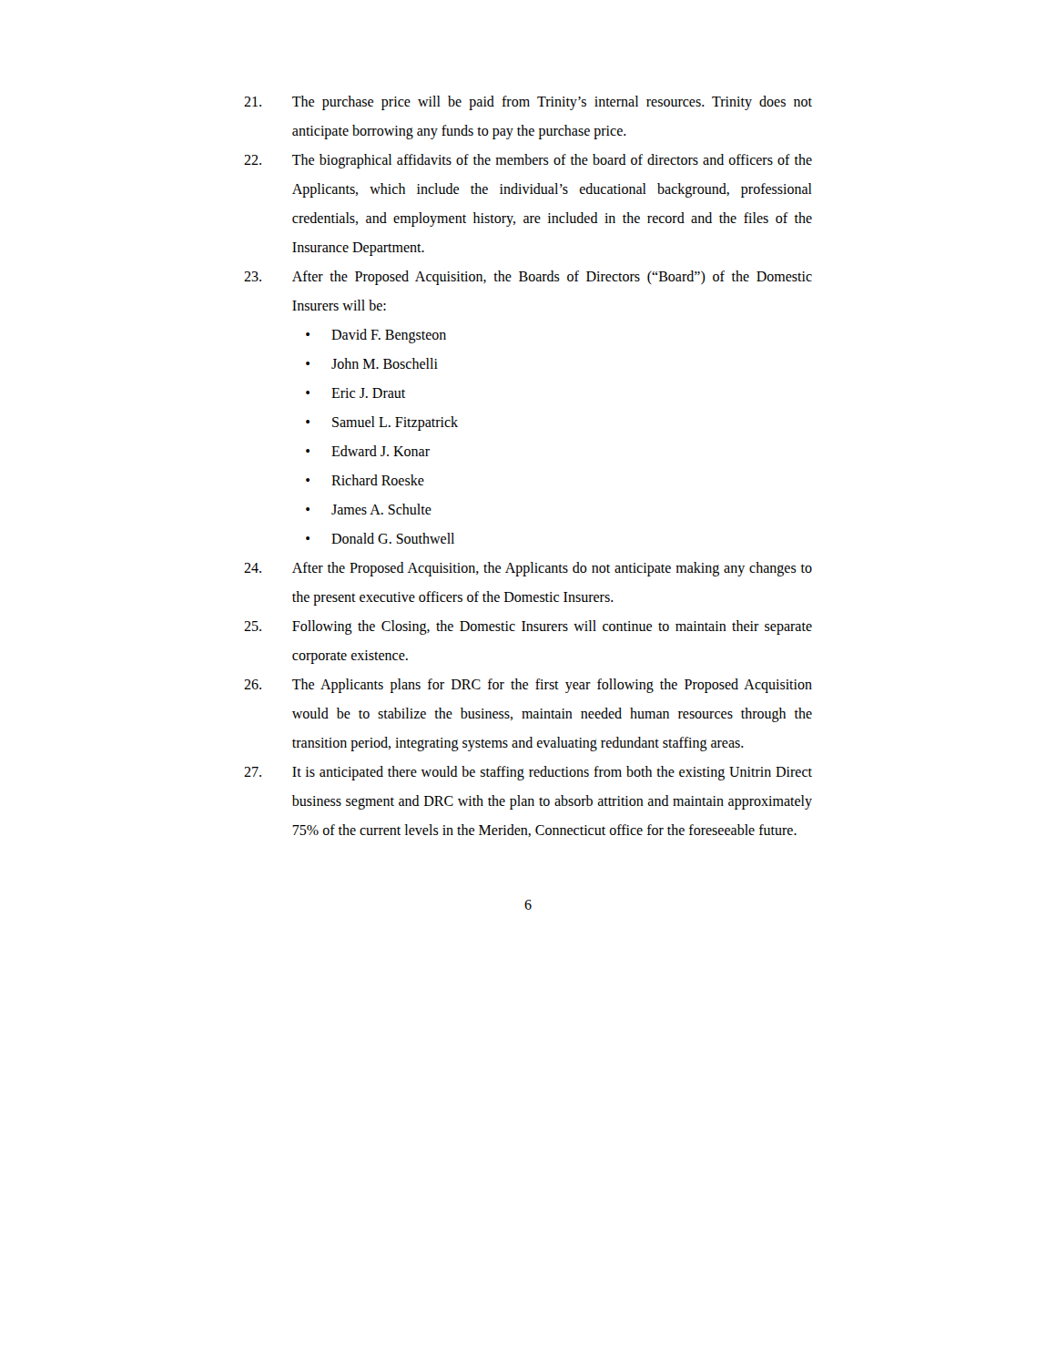The purchase price will be paid from Trinity’s internal resources. Trinity does not anticipate borrowing any funds to pay the purchase price.
The biographical affidavits of the members of the board of directors and officers of the Applicants, which include the individual’s educational background, professional credentials, and employment history, are included in the record and the files of the Insurance Department.
After the Proposed Acquisition, the Boards of Directors (“Board”) of the Domestic Insurers will be:
David F. Bengsteon
John M. Boschelli
Eric J. Draut
Samuel L. Fitzpatrick
Edward J. Konar
Richard Roeske
James A. Schulte
Donald G. Southwell
After the Proposed Acquisition, the Applicants do not anticipate making any changes to the present executive officers of the Domestic Insurers.
Following the Closing, the Domestic Insurers will continue to maintain their separate corporate existence.
The Applicants plans for DRC for the first year following the Proposed Acquisition would be to stabilize the business, maintain needed human resources through the transition period, integrating systems and evaluating redundant staffing areas.
It is anticipated there would be staffing reductions from both the existing Unitrin Direct business segment and DRC with the plan to absorb attrition and maintain approximately 75% of the current levels in the Meriden, Connecticut office for the foreseeable future.
6